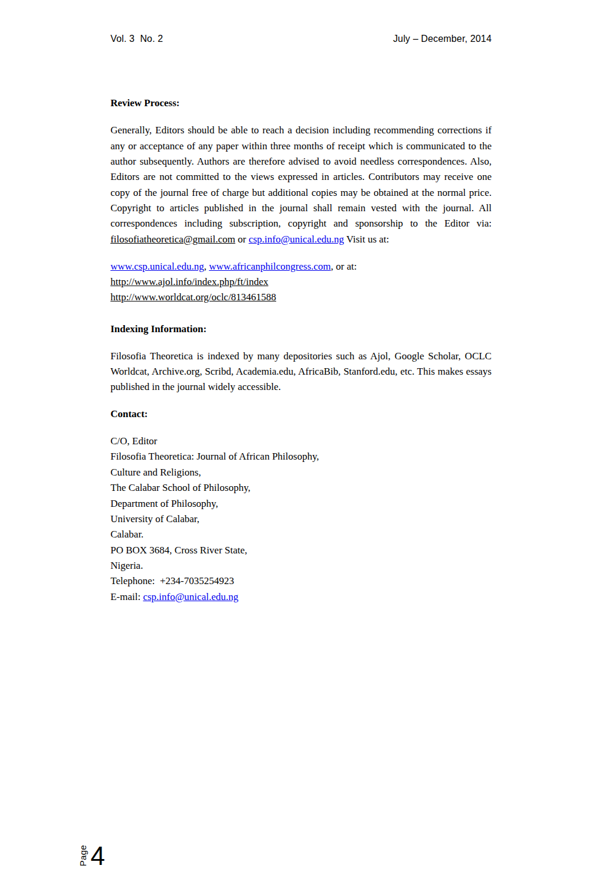Vol. 3 No. 2 July – December, 2014
Review Process:
Generally, Editors should be able to reach a decision including recommending corrections if any or acceptance of any paper within three months of receipt which is communicated to the author subsequently. Authors are therefore advised to avoid needless correspondences. Also, Editors are not committed to the views expressed in articles. Contributors may receive one copy of the journal free of charge but additional copies may be obtained at the normal price. Copyright to articles published in the journal shall remain vested with the journal. All correspondences including subscription, copyright and sponsorship to the Editor via: filosofiatheoretica@gmail.com or csp.info@unical.edu.ng Visit us at:
www.csp.unical.edu.ng, www.africanphilcongress.com, or at:
http://www.ajol.info/index.php/ft/index
http://www.worldcat.org/oclc/813461588
Indexing Information:
Filosofia Theoretica is indexed by many depositories such as Ajol, Google Scholar, OCLC Worldcat, Archive.org, Scribd, Academia.edu, AfricaBib, Stanford.edu, etc. This makes essays published in the journal widely accessible.
Contact:
C/O, Editor
Filosofia Theoretica: Journal of African Philosophy,
Culture and Religions,
The Calabar School of Philosophy,
Department of Philosophy,
University of Calabar,
Calabar.
PO BOX 3684, Cross River State,
Nigeria.
Telephone: +234-7035254923
E-mail: csp.info@unical.edu.ng
Page 4